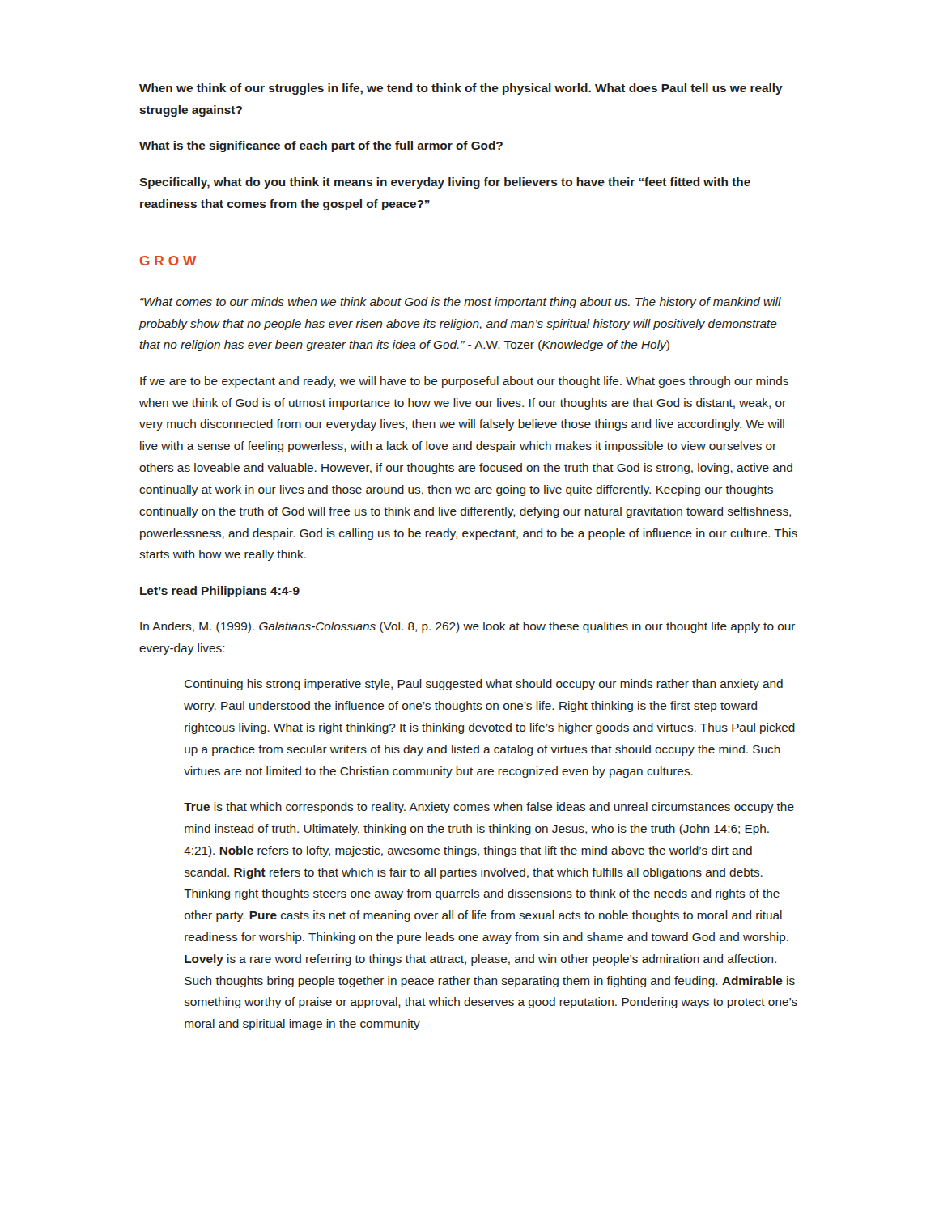When we think of our struggles in life, we tend to think of the physical world. What does Paul tell us we really struggle against?
What is the significance of each part of the full armor of God?
Specifically, what do you think it means in everyday living for believers to have their “feet fitted with the readiness that comes from the gospel of peace?”
GROW
“What comes to our minds when we think about God is the most important thing about us. The history of mankind will probably show that no people has ever risen above its religion, and man’s spiritual history will positively demonstrate that no religion has ever been greater than its idea of God.” - A.W. Tozer (Knowledge of the Holy)
If we are to be expectant and ready, we will have to be purposeful about our thought life. What goes through our minds when we think of God is of utmost importance to how we live our lives. If our thoughts are that God is distant, weak, or very much disconnected from our everyday lives, then we will falsely believe those things and live accordingly. We will live with a sense of feeling powerless, with a lack of love and despair which makes it impossible to view ourselves or others as loveable and valuable. However, if our thoughts are focused on the truth that God is strong, loving, active and continually at work in our lives and those around us, then we are going to live quite differently. Keeping our thoughts continually on the truth of God will free us to think and live differently, defying our natural gravitation toward selfishness, powerlessness, and despair. God is calling us to be ready, expectant, and to be a people of influence in our culture. This starts with how we really think.
Let’s read Philippians 4:4-9
In Anders, M. (1999). Galatians-Colossians (Vol. 8, p. 262) we look at how these qualities in our thought life apply to our every-day lives:
Continuing his strong imperative style, Paul suggested what should occupy our minds rather than anxiety and worry. Paul understood the influence of one’s thoughts on one’s life. Right thinking is the first step toward righteous living. What is right thinking? It is thinking devoted to life’s higher goods and virtues. Thus Paul picked up a practice from secular writers of his day and listed a catalog of virtues that should occupy the mind. Such virtues are not limited to the Christian community but are recognized even by pagan cultures.
True is that which corresponds to reality. Anxiety comes when false ideas and unreal circumstances occupy the mind instead of truth. Ultimately, thinking on the truth is thinking on Jesus, who is the truth (John 14:6; Eph. 4:21). Noble refers to lofty, majestic, awesome things, things that lift the mind above the world’s dirt and scandal. Right refers to that which is fair to all parties involved, that which fulfills all obligations and debts. Thinking right thoughts steers one away from quarrels and dissensions to think of the needs and rights of the other party. Pure casts its net of meaning over all of life from sexual acts to noble thoughts to moral and ritual readiness for worship. Thinking on the pure leads one away from sin and shame and toward God and worship. Lovely is a rare word referring to things that attract, please, and win other people’s admiration and affection. Such thoughts bring people together in peace rather than separating them in fighting and feuding. Admirable is something worthy of praise or approval, that which deserves a good reputation. Pondering ways to protect one’s moral and spiritual image in the community